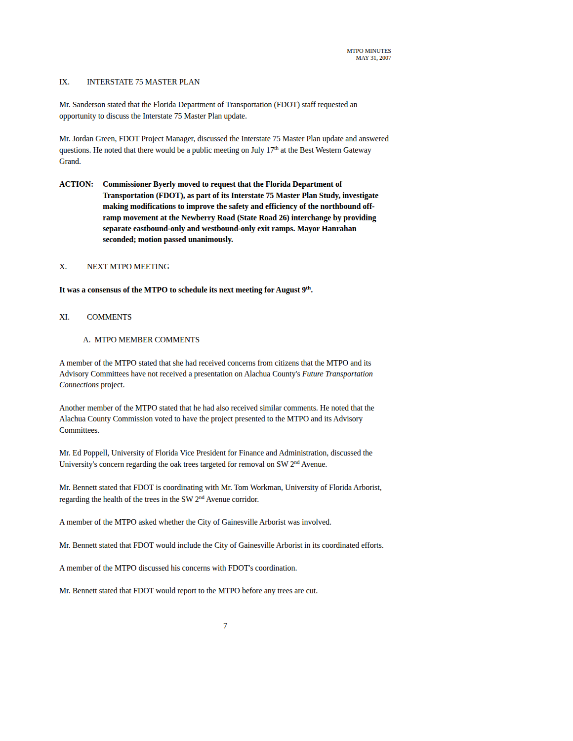MTPO MINUTES
MAY 31, 2007
IX. INTERSTATE 75 MASTER PLAN
Mr. Sanderson stated that the Florida Department of Transportation (FDOT) staff requested an opportunity to discuss the Interstate 75 Master Plan update.
Mr. Jordan Green, FDOT Project Manager, discussed the Interstate 75 Master Plan update and answered questions. He noted that there would be a public meeting on July 17th at the Best Western Gateway Grand.
ACTION: Commissioner Byerly moved to request that the Florida Department of Transportation (FDOT), as part of its Interstate 75 Master Plan Study, investigate making modifications to improve the safety and efficiency of the northbound off-ramp movement at the Newberry Road (State Road 26) interchange by providing separate eastbound-only and westbound-only exit ramps. Mayor Hanrahan seconded; motion passed unanimously.
X. NEXT MTPO MEETING
It was a consensus of the MTPO to schedule its next meeting for August 9th.
XI. COMMENTS
A. MTPO MEMBER COMMENTS
A member of the MTPO stated that she had received concerns from citizens that the MTPO and its Advisory Committees have not received a presentation on Alachua County's Future Transportation Connections project.
Another member of the MTPO stated that he had also received similar comments. He noted that the Alachua County Commission voted to have the project presented to the MTPO and its Advisory Committees.
Mr. Ed Poppell, University of Florida Vice President for Finance and Administration, discussed the University's concern regarding the oak trees targeted for removal on SW 2nd Avenue.
Mr. Bennett stated that FDOT is coordinating with Mr. Tom Workman, University of Florida Arborist, regarding the health of the trees in the SW 2nd Avenue corridor.
A member of the MTPO asked whether the City of Gainesville Arborist was involved.
Mr. Bennett stated that FDOT would include the City of Gainesville Arborist in its coordinated efforts.
A member of the MTPO discussed his concerns with FDOT's coordination.
Mr. Bennett stated that FDOT would report to the MTPO before any trees are cut.
7